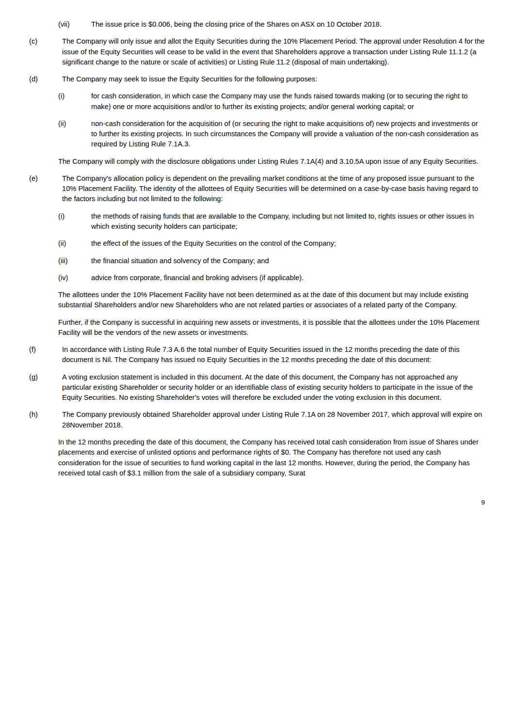(vii)
The issue price is $0.006, being the closing price of the Shares on ASX on 10 October 2018.
(c)
The Company will only issue and allot the Equity Securities during the 10% Placement Period. The approval under Resolution 4 for the issue of the Equity Securities will cease to be valid in the event that Shareholders approve a transaction under Listing Rule 11.1.2 (a significant change to the nature or scale of activities) or Listing Rule 11.2 (disposal of main undertaking).
(d)
The Company may seek to issue the Equity Securities for the following purposes:
(i)
for cash consideration, in which case the Company may use the funds raised towards making (or to securing the right to make) one or more acquisitions and/or to further its existing projects; and/or general working capital; or
(ii)
non-cash consideration for the acquisition of (or securing the right to make acquisitions of) new projects and investments or to further its existing projects. In such circumstances the Company will provide a valuation of the non-cash consideration as required by Listing Rule 7.1A.3.
The Company will comply with the disclosure obligations under Listing Rules 7.1A(4) and 3.10.5A upon issue of any Equity Securities.
(e)
The Company's allocation policy is dependent on the prevailing market conditions at the time of any proposed issue pursuant to the 10% Placement Facility. The identity of the allottees of Equity Securities will be determined on a case-by-case basis having regard to the factors including but not limited to the following:
(i)
the methods of raising funds that are available to the Company, including but not limited to, rights issues or other issues in which existing security holders can participate;
(ii)
the effect of the issues of the Equity Securities on the control of the Company;
(iii)
the financial situation and solvency of the Company; and
(iv)
advice from corporate, financial and broking advisers (if applicable).
The allottees under the 10% Placement Facility have not been determined as at the date of this document but may include existing substantial Shareholders and/or new Shareholders who are not related parties or associates of a related party of the Company.
Further, if the Company is successful in acquiring new assets or investments, it is possible that the allottees under the 10% Placement Facility will be the vendors of the new assets or investments.
(f)
In accordance with Listing Rule 7.3 A.6 the total number of Equity Securities issued in the 12 months preceding the date of this document is Nil. The Company has issued no Equity Securities in the 12 months preceding the date of this document:
(g)
A voting exclusion statement is included in this document. At the date of this document, the Company has not approached any particular existing Shareholder or security holder or an identifiable class of existing security holders to participate in the issue of the Equity Securities. No existing Shareholder's votes will therefore be excluded under the voting exclusion in this document.
(h)
The Company previously obtained Shareholder approval under Listing Rule 7.1A on 28 November 2017, which approval will expire on 28November 2018.
In the 12 months preceding the date of this document, the Company has received total cash consideration from issue of Shares under placements and exercise of unlisted options and performance rights of $0. The Company has therefore not used any cash consideration for the issue of securities to fund working capital in the last 12 months. However, during the period, the Company has received total cash of $3.1 million from the sale of a subsidiary company, Surat
9